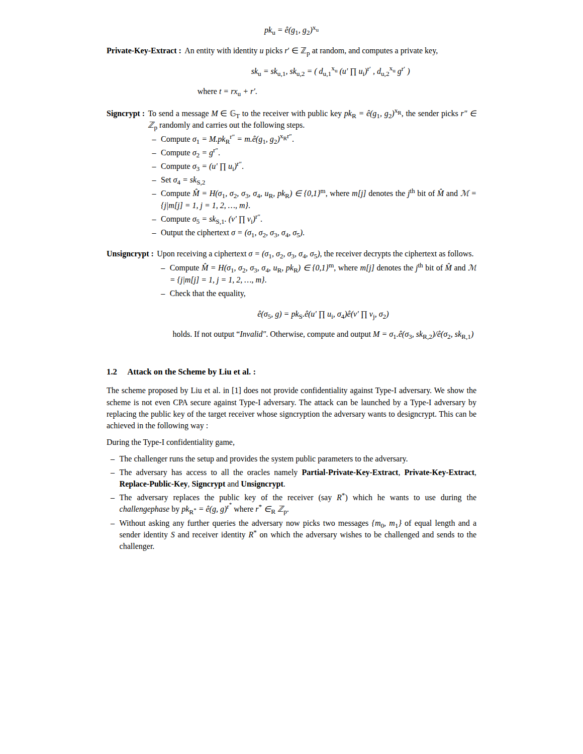pku = ê(g1, g2)xu
Private-Key-Extract :
An entity with identity u picks r′ ∈ ℤp at random, and computes a private key,
sku = sku,1, sku,2 = ( du,1xu (u′ ∏ ui)r′ , du,2xu gr′ )
where t = rxu + r′.
Signcrypt :
To send a message M ∈ 𝔾T to the receiver with public key pkR = ê(g1, g2)xR, the sender picks r″ ∈ ℤp randomly and carries out the following steps.
Compute σ1 = M.pkRr″ = m.ê(g1, g2)xRr″.
Compute σ2 = gr″.
Compute σ3 = (u′ ∏ ui)r″.
Set σ4 = skS,2
Compute M̂ = H(σ1, σ2, σ3, σ4, uR, pkR) ∈ {0,1}m, where m[j] denotes the jth bit of M̂ and ℳ = {j|m[j] = 1, j = 1, 2, …, m}.
Compute σ5 = skS,1. (v′ ∏ vi)r″.
Output the ciphertext σ = (σ1, σ2, σ3, σ4, σ5).
Unsigncrypt :
Upon receiving a ciphertext σ = (σ1, σ2, σ3, σ4, σ5), the receiver decrypts the ciphertext as follows.
Compute M̂ = H(σ1, σ2, σ3, σ4, uR, pkR) ∈ {0,1}m, where m[j] denotes the jth bit of M̂ and ℳ = {j|m[j] = 1, j = 1, 2, …, m}.
Check that the equality,
ê(σ5, g) = pkS.ê(u′ ∏ ui, σ4)ê(v′ ∏ vj, σ2)
holds. If not output “Invalid″. Otherwise, compute and output M = σ1.ê(σ3, skR,2)/ê(σ2, skR,1)
1.2 Attack on the Scheme by Liu et al. :
The scheme proposed by Liu et al. in [1] does not provide confidentiality against Type-I adversary. We show the scheme is not even CPA secure against Type-I adversary. The attack can be launched by a Type-I adversary by replacing the public key of the target receiver whose signcryption the adversary wants to designcrypt. This can be achieved in the following way :
During the Type-I confidentiality game,
The challenger runs the setup and provides the system public parameters to the adversary.
The adversary has access to all the oracles namely Partial-Private-Key-Extract, Private-Key-Extract, Replace-Public-Key, Signcrypt and Unsigncrypt.
The adversary replaces the public key of the receiver (say R*) which he wants to use during the challengephase by pkR* = ê(g, g)r* where r* ∈R ℤp.
Without asking any further queries the adversary now picks two messages {m0, m1} of equal length and a sender identity S and receiver identity R* on which the adversary wishes to be challenged and sends to the challenger.